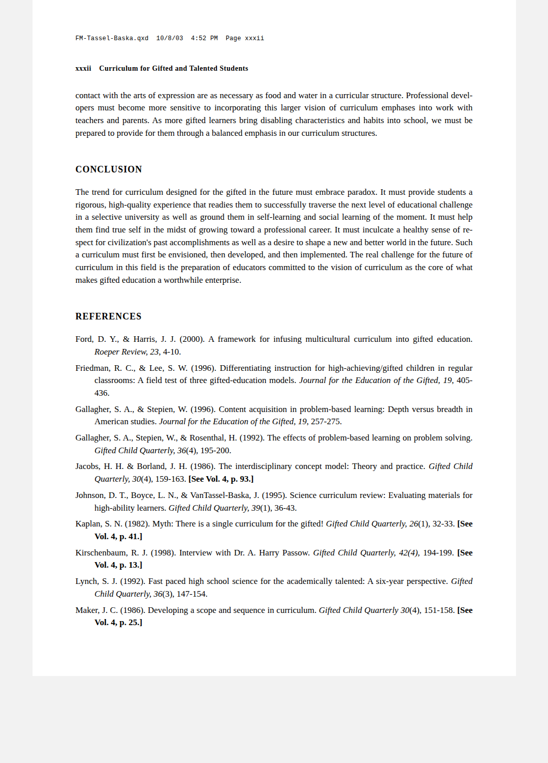FM-Tassel-Baska.qxd 10/8/03 4:52 PM Page xxxii
xxxii Curriculum for Gifted and Talented Students
contact with the arts of expression are as necessary as food and water in a curricular structure. Professional developers must become more sensitive to incorporating this larger vision of curriculum emphases into work with teachers and parents. As more gifted learners bring disabling characteristics and habits into school, we must be prepared to provide for them through a balanced emphasis in our curriculum structures.
CONCLUSION
The trend for curriculum designed for the gifted in the future must embrace paradox. It must provide students a rigorous, high-quality experience that readies them to successfully traverse the next level of educational challenge in a selective university as well as ground them in self-learning and social learning of the moment. It must help them find true self in the midst of growing toward a professional career. It must inculcate a healthy sense of respect for civilization's past accomplishments as well as a desire to shape a new and better world in the future. Such a curriculum must first be envisioned, then developed, and then implemented. The real challenge for the future of curriculum in this field is the preparation of educators committed to the vision of curriculum as the core of what makes gifted education a worthwhile enterprise.
REFERENCES
Ford, D. Y., & Harris, J. J. (2000). A framework for infusing multicultural curriculum into gifted education. Roeper Review, 23, 4-10.
Friedman, R. C., & Lee, S. W. (1996). Differentiating instruction for high-achieving/gifted children in regular classrooms: A field test of three gifted-education models. Journal for the Education of the Gifted, 19, 405-436.
Gallagher, S. A., & Stepien, W. (1996). Content acquisition in problem-based learning: Depth versus breadth in American studies. Journal for the Education of the Gifted, 19, 257-275.
Gallagher, S. A., Stepien, W., & Rosenthal, H. (1992). The effects of problem-based learning on problem solving. Gifted Child Quarterly, 36(4), 195-200.
Jacobs, H. H. & Borland, J. H. (1986). The interdisciplinary concept model: Theory and practice. Gifted Child Quarterly, 30(4), 159-163. [See Vol. 4, p. 93.]
Johnson, D. T., Boyce, L. N., & VanTassel-Baska, J. (1995). Science curriculum review: Evaluating materials for high-ability learners. Gifted Child Quarterly, 39(1), 36-43.
Kaplan, S. N. (1982). Myth: There is a single curriculum for the gifted! Gifted Child Quarterly, 26(1), 32-33. [See Vol. 4, p. 41.]
Kirschenbaum, R. J. (1998). Interview with Dr. A. Harry Passow. Gifted Child Quarterly, 42(4), 194-199. [See Vol. 4, p. 13.]
Lynch, S. J. (1992). Fast paced high school science for the academically talented: A six-year perspective. Gifted Child Quarterly, 36(3), 147-154.
Maker, J. C. (1986). Developing a scope and sequence in curriculum. Gifted Child Quarterly 30(4), 151-158. [See Vol. 4, p. 25.]